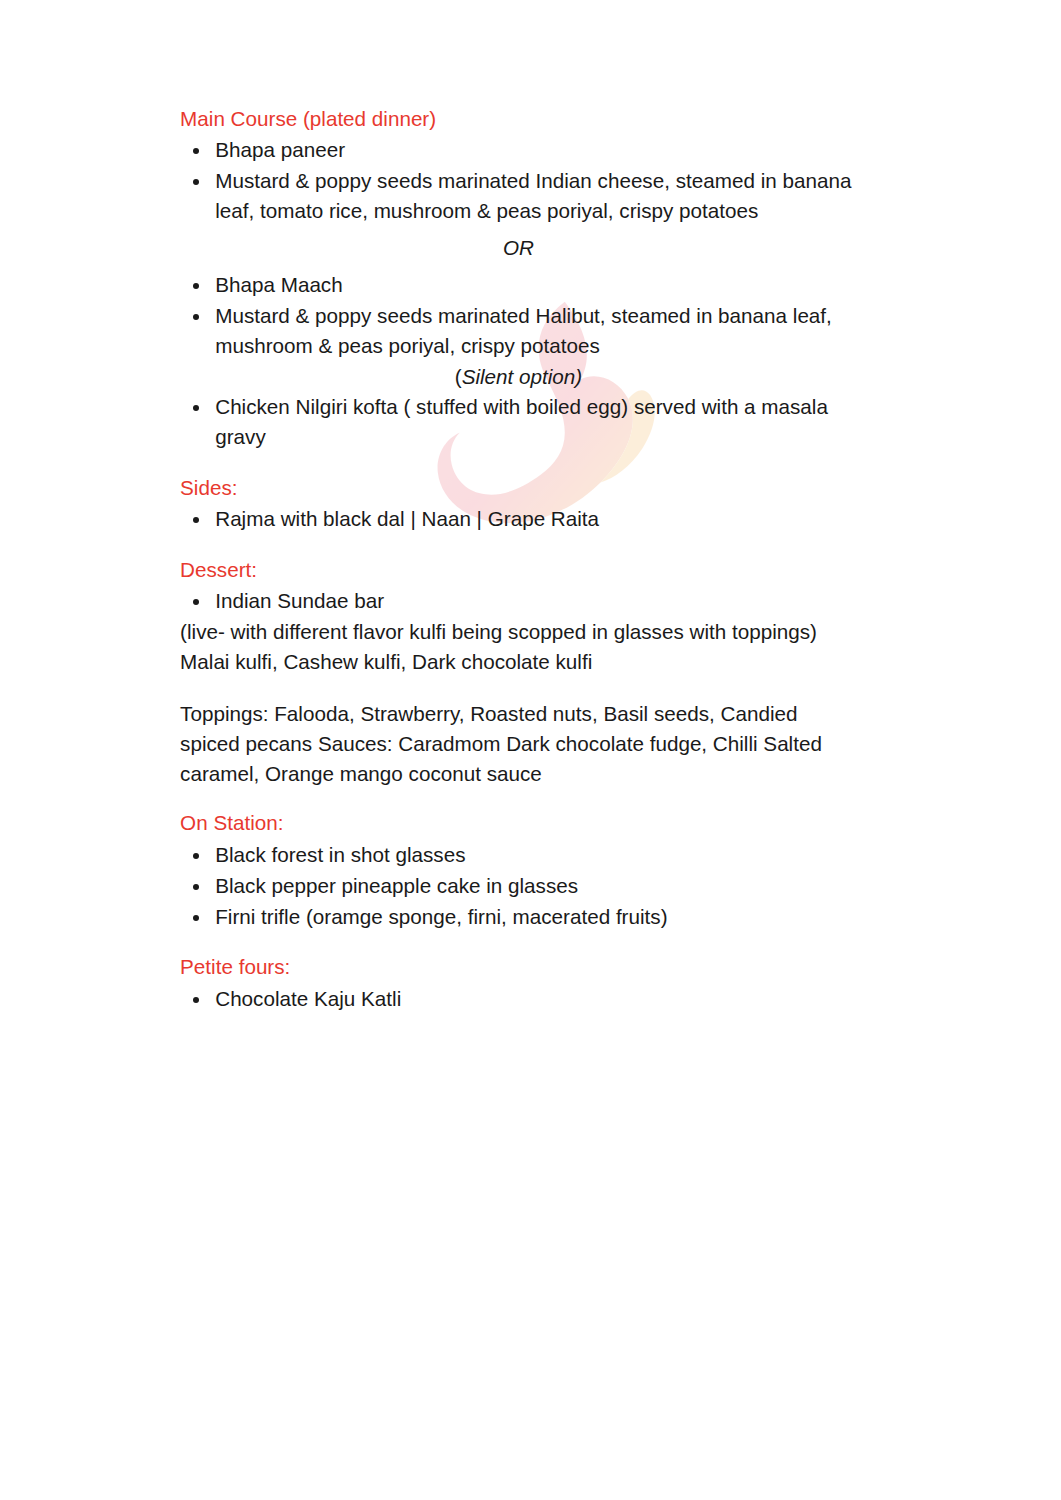Main Course (plated dinner)
Bhapa paneer
Mustard & poppy seeds marinated Indian cheese, steamed in banana leaf, tomato rice, mushroom & peas poriyal, crispy potatoes
OR
Bhapa Maach
Mustard & poppy seeds marinated Halibut, steamed in banana leaf, mushroom & peas poriyal, crispy potatoes
(Silent option)
Chicken Nilgiri kofta ( stuffed with boiled egg) served with a masala gravy
Sides:
Rajma with black dal | Naan | Grape Raita
Dessert:
Indian Sundae bar
(live- with different flavor kulfi being scopped in glasses with toppings)
Malai kulfi, Cashew kulfi, Dark chocolate kulfi
Toppings: Falooda, Strawberry, Roasted nuts, Basil seeds, Candied spiced pecans Sauces: Caradmom Dark chocolate fudge, Chilli Salted caramel, Orange mango coconut sauce
On Station:
Black forest in shot glasses
Black pepper pineapple cake in glasses
Firni trifle (oramge sponge, firni, macerated fruits)
Petite fours:
Chocolate Kaju Katli